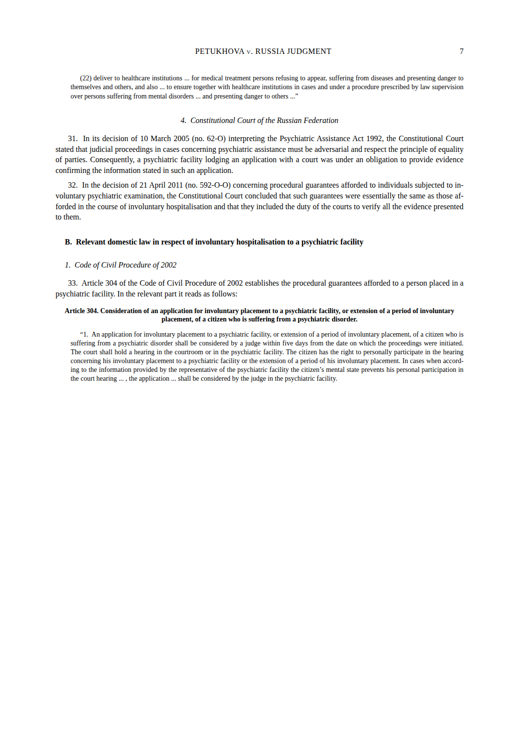PETUKHOVA v. RUSSIA JUDGMENT 7
(22) deliver to healthcare institutions ... for medical treatment persons refusing to appear, suffering from diseases and presenting danger to themselves and others, and also ... to ensure together with healthcare institutions in cases and under a procedure prescribed by law supervision over persons suffering from mental disorders ... and presenting danger to others ...”
4. Constitutional Court of the Russian Federation
31. In its decision of 10 March 2005 (no. 62-O) interpreting the Psychiatric Assistance Act 1992, the Constitutional Court stated that judicial proceedings in cases concerning psychiatric assistance must be adversarial and respect the principle of equality of parties. Consequently, a psychiatric facility lodging an application with a court was under an obligation to provide evidence confirming the information stated in such an application.
32. In the decision of 21 April 2011 (no. 592-O-O) concerning procedural guarantees afforded to individuals subjected to involuntary psychiatric examination, the Constitutional Court concluded that such guarantees were essentially the same as those afforded in the course of involuntary hospitalisation and that they included the duty of the courts to verify all the evidence presented to them.
B. Relevant domestic law in respect of involuntary hospitalisation to a psychiatric facility
1. Code of Civil Procedure of 2002
33. Article 304 of the Code of Civil Procedure of 2002 establishes the procedural guarantees afforded to a person placed in a psychiatric facility. In the relevant part it reads as follows:
Article 304. Consideration of an application for involuntary placement to a psychiatric facility, or extension of a period of involuntary placement, of a citizen who is suffering from a psychiatric disorder.
“1. An application for involuntary placement to a psychiatric facility, or extension of a period of involuntary placement, of a citizen who is suffering from a psychiatric disorder shall be considered by a judge within five days from the date on which the proceedings were initiated. The court shall hold a hearing in the courtroom or in the psychiatric facility. The citizen has the right to personally participate in the hearing concerning his involuntary placement to a psychiatric facility or the extension of a period of his involuntary placement. In cases when according to the information provided by the representative of the psychiatric facility the citizen’s mental state prevents his personal participation in the court hearing ... , the application ... shall be considered by the judge in the psychiatric facility.